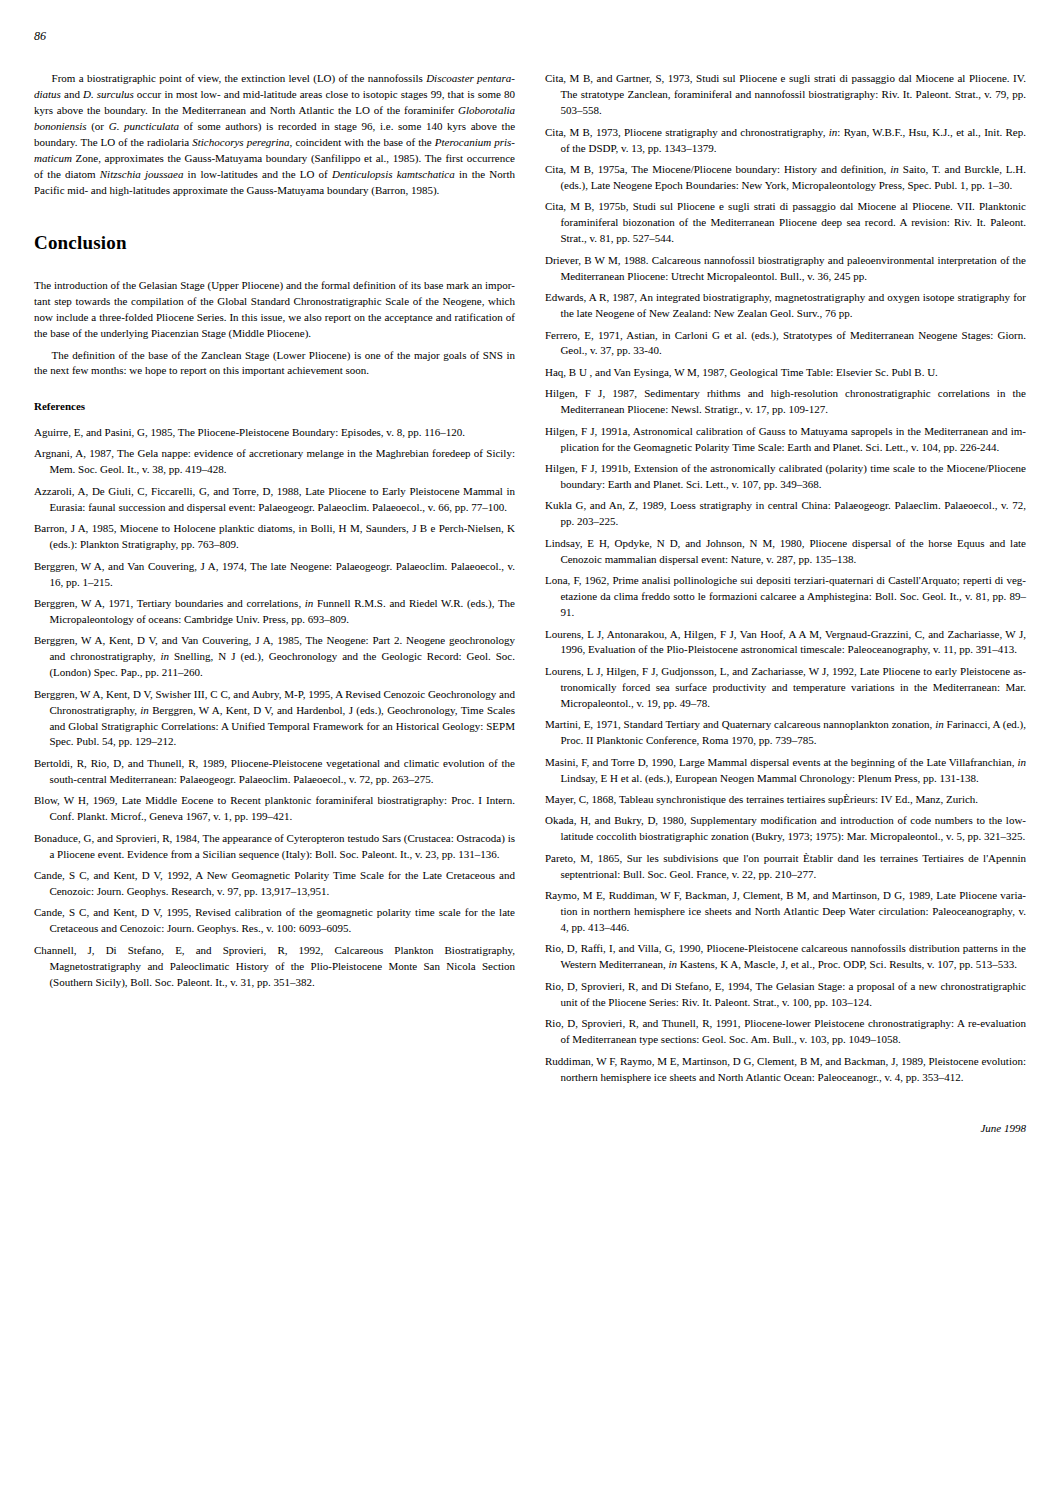86
From a biostratigraphic point of view, the extinction level (LO) of the nannofossils Discoaster pentaradiatus and D. surculus occur in most low- and mid-latitude areas close to isotopic stages 99, that is some 80 kyrs above the boundary. In the Mediterranean and North Atlantic the LO of the foraminifer Globorotalia bononiensis (or G. puncticulata of some authors) is recorded in stage 96, i.e. some 140 kyrs above the boundary. The LO of the radiolaria Stichocorys peregrina, coincident with the base of the Pterocanium prismaticum Zone, approximates the Gauss-Matuyama boundary (Sanfilippo et al., 1985). The first occurrence of the diatom Nitzschia joussaea in low-latitudes and the LO of Denticulopsis kamtschatica in the North Pacific mid- and high-latitudes approximate the Gauss-Matuyama boundary (Barron, 1985).
Conclusion
The introduction of the Gelasian Stage (Upper Pliocene) and the formal definition of its base mark an important step towards the compilation of the Global Standard Chronostratigraphic Scale of the Neogene, which now include a three-folded Pliocene Series. In this issue, we also report on the acceptance and ratification of the base of the underlying Piacenzian Stage (Middle Pliocene).
The definition of the base of the Zanclean Stage (Lower Pliocene) is one of the major goals of SNS in the next few months: we hope to report on this important achievement soon.
References
Aguirre, E, and Pasini, G, 1985, The Pliocene-Pleistocene Boundary: Episodes, v. 8, pp. 116–120.
Argnani, A, 1987, The Gela nappe: evidence of accretionary melange in the Maghrebian foredeep of Sicily: Mem. Soc. Geol. It., v. 38, pp. 419–428.
Azzaroli, A, De Giuli, C, Ficcarelli, G, and Torre, D, 1988, Late Pliocene to Early Pleistocene Mammal in Eurasia: faunal succession and dispersal event: Palaeogeogr. Palaeoclim. Palaeoecol., v. 66, pp. 77–100.
Barron, J A, 1985, Miocene to Holocene planktic diatoms, in Bolli, H M, Saunders, J B e Perch-Nielsen, K (eds.): Plankton Stratigraphy, pp. 763–809.
Berggren, W A, and Van Couvering, J A, 1974, The late Neogene: Palaeogeogr. Palaeoclim. Palaeoecol., v. 16, pp. 1–215.
Berggren, W A, 1971, Tertiary boundaries and correlations, in Funnell R.M.S. and Riedel W.R. (eds.), The Micropaleontology of oceans: Cambridge Univ. Press, pp. 693–809.
Berggren, W A, Kent, D V, and Van Couvering, J A, 1985, The Neogene: Part 2. Neogene geochronology and chronostratigraphy, in Snelling, N J (ed.), Geochronology and the Geologic Record: Geol. Soc. (London) Spec. Pap., pp. 211–260.
Berggren, W A, Kent, D V, Swisher III, C C, and Aubry, M-P, 1995, A Revised Cenozoic Geochronology and Chronostratigraphy, in Berggren, W A, Kent, D V, and Hardenbol, J (eds.), Geochronology, Time Scales and Global Stratigraphic Correlations: A Unified Temporal Framework for an Historical Geology: SEPM Spec. Publ. 54, pp. 129–212.
Bertoldi, R, Rio, D, and Thunell, R, 1989, Pliocene-Pleistocene vegetational and climatic evolution of the south-central Mediterranean: Palaeogeogr. Palaeoclim. Palaeoecol., v. 72, pp. 263–275.
Blow, W H, 1969, Late Middle Eocene to Recent planktonic foraminiferal biostratigraphy: Proc. I Intern. Conf. Plankt. Microf., Geneva 1967, v. 1, pp. 199–421.
Bonaduce, G, and Sprovieri, R, 1984, The appearance of Cyteropteron testudo Sars (Crustacea: Ostracoda) is a Pliocene event. Evidence from a Sicilian sequence (Italy): Boll. Soc. Paleont. It., v. 23, pp. 131–136.
Cande, S C, and Kent, D V, 1992, A New Geomagnetic Polarity Time Scale for the Late Cretaceous and Cenozoic: Journ. Geophys. Research, v. 97, pp. 13,917–13,951.
Cande, S C, and Kent, D V, 1995, Revised calibration of the geomagnetic polarity time scale for the late Cretaceous and Cenozoic: Journ. Geophys. Res., v. 100: 6093–6095.
Channell, J, Di Stefano, E, and Sprovieri, R, 1992, Calcareous Plankton Biostratigraphy, Magnetostratigraphy and Paleoclimatic History of the Plio-Pleistocene Monte San Nicola Section (Southern Sicily), Boll. Soc. Paleont. It., v. 31, pp. 351–382.
Cita, M B, and Gartner, S, 1973, Studi sul Pliocene e sugli strati di passaggio dal Miocene al Pliocene. IV. The stratotype Zanclean, foraminiferal and nannofossil biostratigraphy: Riv. It. Paleont. Strat., v. 79, pp. 503–558.
Cita, M B, 1973, Pliocene stratigraphy and chronostratigraphy, in: Ryan, W.B.F., Hsu, K.J., et al., Init. Rep. of the DSDP, v. 13, pp. 1343–1379.
Cita, M B, 1975a, The Miocene/Pliocene boundary: History and definition, in Saito, T. and Burckle, L.H. (eds.), Late Neogene Epoch Boundaries: New York, Micropaleontology Press, Spec. Publ. 1, pp. 1–30.
Cita, M B, 1975b, Studi sul Pliocene e sugli strati di passaggio dal Miocene al Pliocene. VII. Planktonic foraminiferal biozonation of the Mediterranean Pliocene deep sea record. A revision: Riv. It. Paleont. Strat., v. 81, pp. 527–544.
Driever, B W M, 1988. Calcareous nannofossil biostratigraphy and paleoenvironmental interpretation of the Mediterranean Pliocene: Utrecht Micropaleontol. Bull., v. 36, 245 pp.
Edwards, A R, 1987, An integrated biostratigraphy, magnetostratigraphy and oxygen isotope stratigraphy for the late Neogene of New Zealand: New Zealan Geol. Surv., 76 pp.
Ferrero, E, 1971, Astian, in Carloni G et al. (eds.), Stratotypes of Mediterranean Neogene Stages: Giorn. Geol., v. 37, pp. 33-40.
Haq, B U , and Van Eysinga, W M, 1987, Geological Time Table: Elsevier Sc. Publ B. U.
Hilgen, F J, 1987, Sedimentary rhithms and high-resolution chronostratigraphic correlations in the Mediterranean Pliocene: Newsl. Stratigr., v. 17, pp. 109-127.
Hilgen, F J, 1991a, Astronomical calibration of Gauss to Matuyama sapropels in the Mediterranean and implication for the Geomagnetic Polarity Time Scale: Earth and Planet. Sci. Lett., v. 104, pp. 226-244.
Hilgen, F J, 1991b, Extension of the astronomically calibrated (polarity) time scale to the Miocene/Pliocene boundary: Earth and Planet. Sci. Lett., v. 107, pp. 349–368.
Kukla G, and An, Z, 1989, Loess stratigraphy in central China: Palaeogeogr. Palaeclim. Palaeoecol., v. 72, pp. 203–225.
Lindsay, E H, Opdyke, N D, and Johnson, N M, 1980, Pliocene dispersal of the horse Equus and late Cenozoic mammalian dispersal event: Nature, v. 287, pp. 135–138.
Lona, F, 1962, Prime analisi pollinologiche sui depositi terziari-quaternari di Castell'Arquato; reperti di vegetazione da clima freddo sotto le formazioni calcaree a Amphistegina: Boll. Soc. Geol. It., v. 81, pp. 89–91.
Lourens, L J, Antonarakou, A, Hilgen, F J, Van Hoof, A A M, Vergnaud-Grazzini, C, and Zachariasse, W J, 1996, Evaluation of the Plio-Pleistocene astronomical timescale: Paleoceanography, v. 11, pp. 391–413.
Lourens, L J, Hilgen, F J, Gudjonsson, L, and Zachariasse, W J, 1992, Late Pliocene to early Pleistocene astronomically forced sea surface productivity and temperature variations in the Mediterranean: Mar. Micropaleontol., v. 19, pp. 49–78.
Martini, E, 1971, Standard Tertiary and Quaternary calcareous nannoplankton zonation, in Farinacci, A (ed.), Proc. II Planktonic Conference, Roma 1970, pp. 739–785.
Masini, F, and Torre D, 1990, Large Mammal dispersal events at the beginning of the Late Villafranchian, in Lindsay, E H et al. (eds.), European Neogen Mammal Chronology: Plenum Press, pp. 131-138.
Mayer, C, 1868, Tableau synchronistique des terraines tertiaires supÈrieurs: IV Ed., Manz, Zurich.
Okada, H, and Bukry, D, 1980, Supplementary modification and introduction of code numbers to the low-latitude coccolith biostratigraphic zonation (Bukry, 1973; 1975): Mar. Micropaleontol., v. 5, pp. 321–325.
Pareto, M, 1865, Sur les subdivisions que l'on pourrait Ètablir dand les terraines Tertiaires de l'Apennin septentrional: Bull. Soc. Geol. France, v. 22, pp. 210–277.
Raymo, M E, Ruddiman, W F, Backman, J, Clement, B M, and Martinson, D G, 1989, Late Pliocene variation in northern hemisphere ice sheets and North Atlantic Deep Water circulation: Paleoceanography, v. 4, pp. 413–446.
Rio, D, Raffi, I, and Villa, G, 1990, Pliocene-Pleistocene calcareous nannofossils distribution patterns in the Western Mediterranean, in Kastens, K A, Mascle, J, et al., Proc. ODP, Sci. Results, v. 107, pp. 513–533.
Rio, D, Sprovieri, R, and Di Stefano, E, 1994, The Gelasian Stage: a proposal of a new chronostratigraphic unit of the Pliocene Series: Riv. It. Paleont. Strat., v. 100, pp. 103–124.
Rio, D, Sprovieri, R, and Thunell, R, 1991, Pliocene-lower Pleistocene chronostratigraphy: A re-evaluation of Mediterranean type sections: Geol. Soc. Am. Bull., v. 103, pp. 1049–1058.
Ruddiman, W F, Raymo, M E, Martinson, D G, Clement, B M, and Backman, J, 1989, Pleistocene evolution: northern hemisphere ice sheets and North Atlantic Ocean: Paleoceanogr., v. 4, pp. 353–412.
June 1998